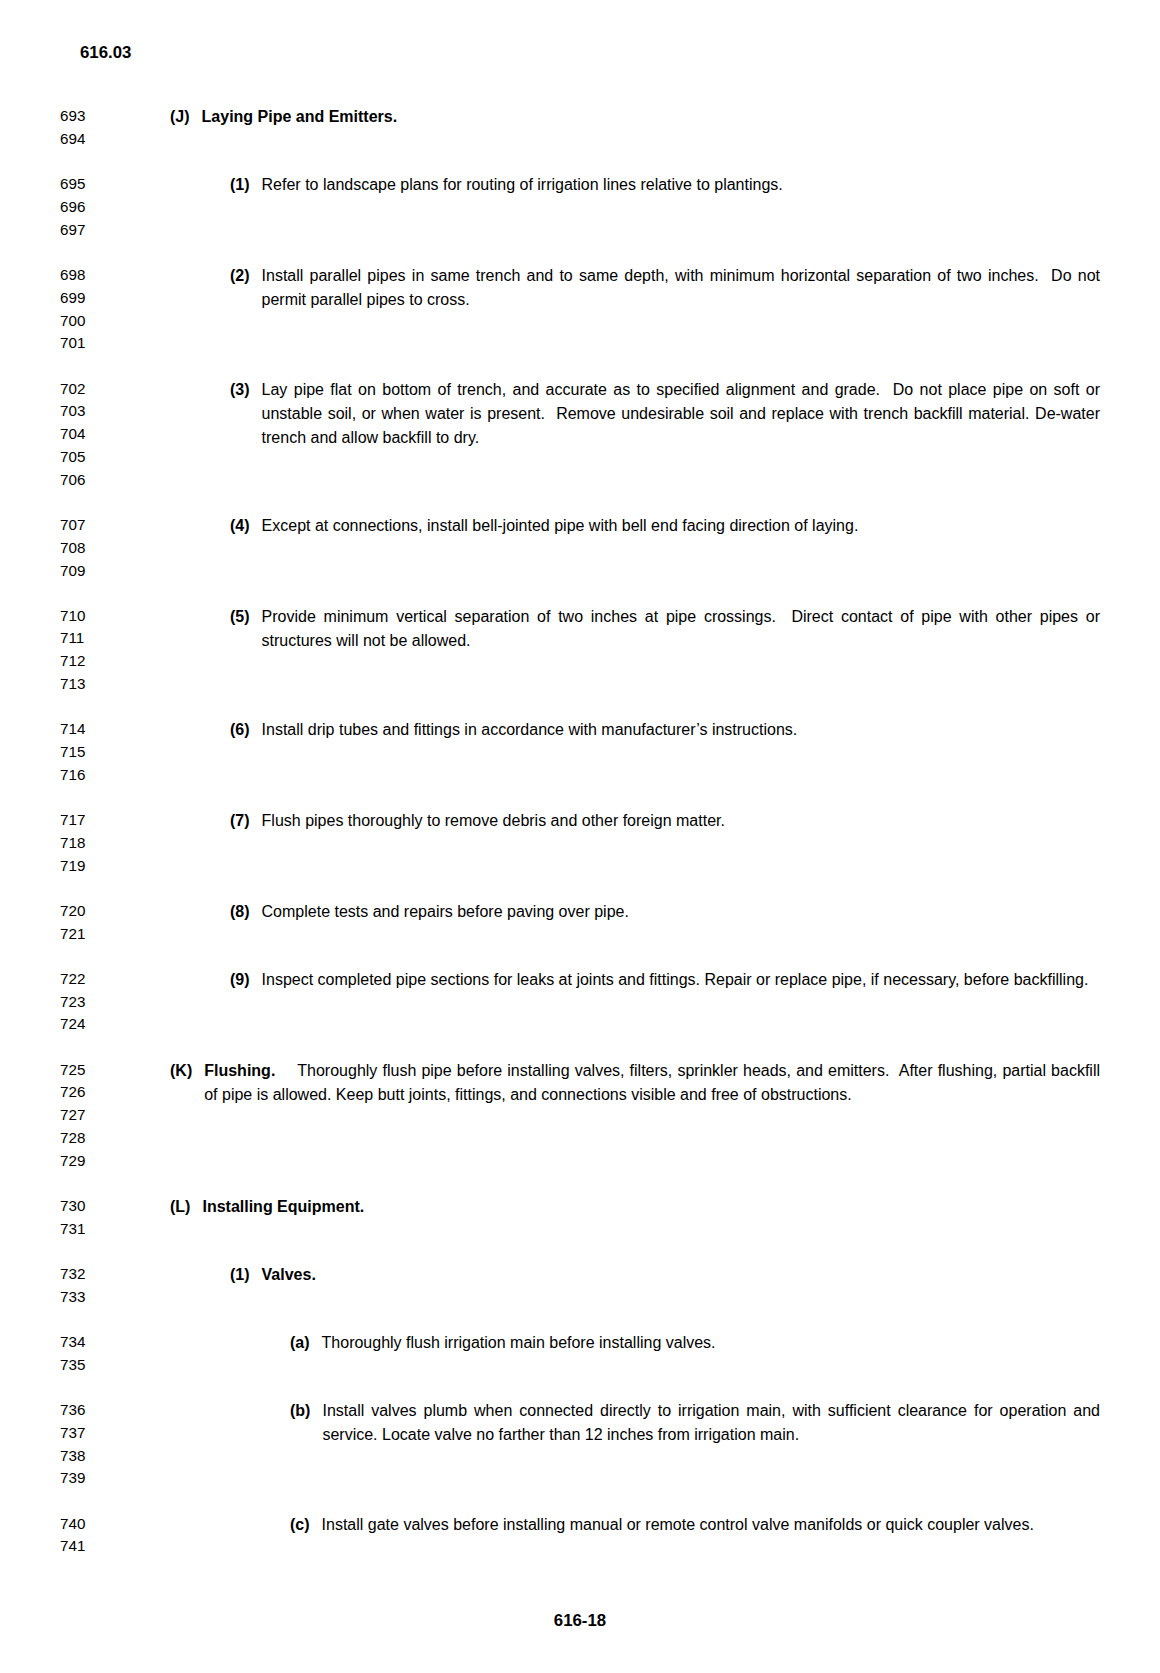616.03
693694
(J) Laying Pipe and Emitters.
695696697
(1) Refer to landscape plans for routing of irrigation lines relative to plantings.
698699700701
(2) Install parallel pipes in same trench and to same depth, with minimum horizontal separation of two inches. Do not permit parallel pipes to cross.
702703704705706
(3) Lay pipe flat on bottom of trench, and accurate as to specified alignment and grade. Do not place pipe on soft or unstable soil, or when water is present. Remove undesirable soil and replace with trench backfill material. De-water trench and allow backfill to dry.
707708709
(4) Except at connections, install bell-jointed pipe with bell end facing direction of laying.
710711712713
(5) Provide minimum vertical separation of two inches at pipe crossings. Direct contact of pipe with other pipes or structures will not be allowed.
714715716
(6) Install drip tubes and fittings in accordance with manufacturer’s instructions.
717718719
(7) Flush pipes thoroughly to remove debris and other foreign matter.
720721
(8) Complete tests and repairs before paving over pipe.
722723724
(9) Inspect completed pipe sections for leaks at joints and fittings. Repair or replace pipe, if necessary, before backfilling.
725726727728729
(K) Flushing. Thoroughly flush pipe before installing valves, filters, sprinkler heads, and emitters. After flushing, partial backfill of pipe is allowed. Keep butt joints, fittings, and connections visible and free of obstructions.
730731
(L) Installing Equipment.
732733
(1) Valves.
734735
(a) Thoroughly flush irrigation main before installing valves.
736737738739
(b) Install valves plumb when connected directly to irrigation main, with sufficient clearance for operation and service. Locate valve no farther than 12 inches from irrigation main.
740741
(c) Install gate valves before installing manual or remote control valve manifolds or quick coupler valves.
616-18